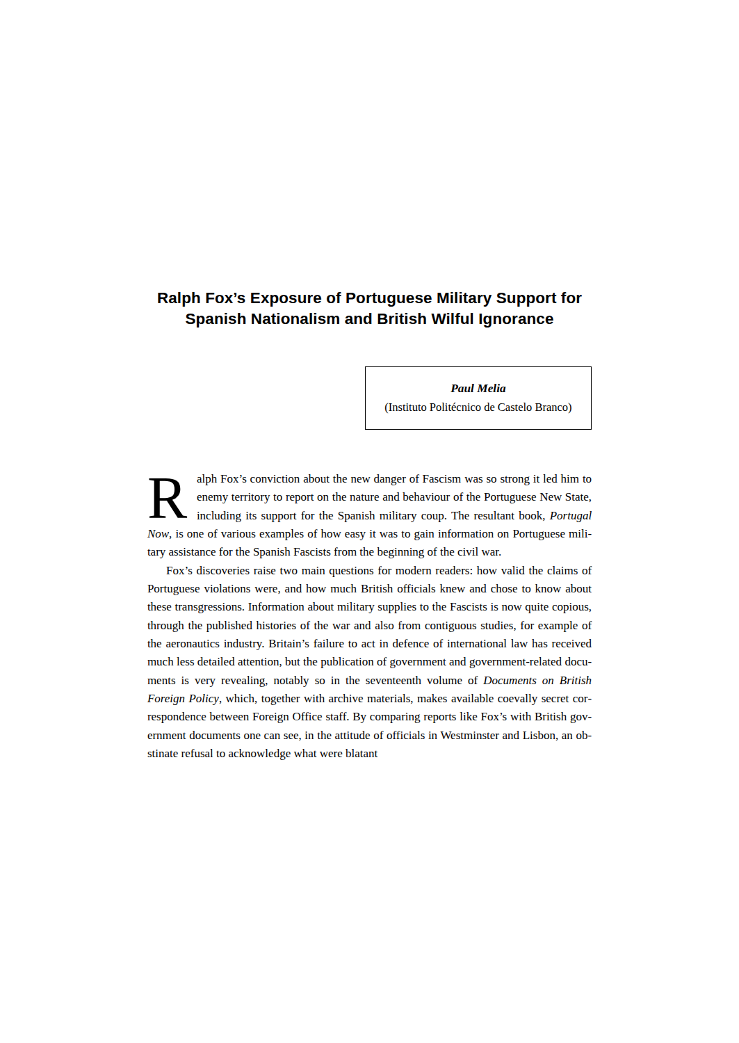Ralph Fox’s Exposure of Portuguese Military Support for
Spanish Nationalism and British Wilful Ignorance
Paul Melia (Instituto Politécnico de Castelo Branco)
Ralph Fox’s conviction about the new danger of Fascism was so strong it led him to enemy territory to report on the nature and behaviour of the Portuguese New State, including its support for the Spanish military coup. The resultant book, Portugal Now, is one of various examples of how easy it was to gain information on Portuguese military assistance for the Spanish Fascists from the beginning of the civil war.
Fox’s discoveries raise two main questions for modern readers: how valid the claims of Portuguese violations were, and how much British officials knew and chose to know about these transgressions. Information about military supplies to the Fascists is now quite copious, through the published histories of the war and also from contiguous studies, for example of the aeronautics industry. Britain’s failure to act in defence of international law has received much less detailed attention, but the publication of government and government-related documents is very revealing, notably so in the seventeenth volume of Documents on British Foreign Policy, which, together with archive materials, makes available coevally secret correspondence between Foreign Office staff. By comparing reports like Fox’s with British government documents one can see, in the attitude of officials in Westminster and Lisbon, an obstinate refusal to acknowledge what were blatant